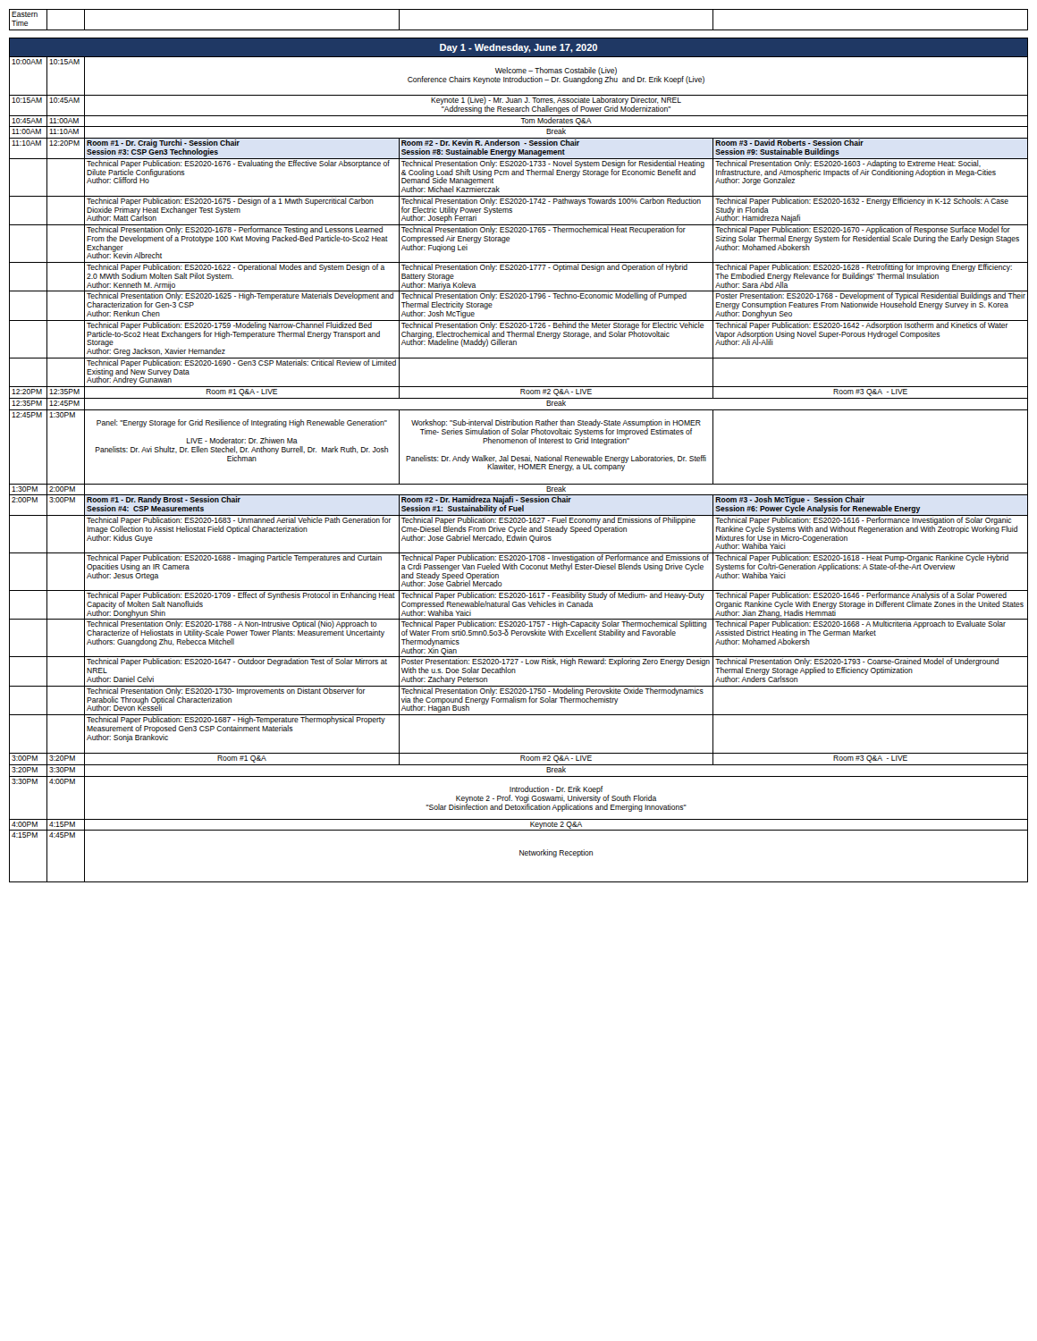| Eastern Time | | | | |
| Day 1 - Wednesday, June 17, 2020 |
| 10:00AM | 10:15AM | Welcome – Thomas Costabile (Live) Conference Chairs Keynote Introduction – Dr. Guangdong Zhu and Dr. Erik Koepf (Live) |
| 10:15AM | 10:45AM | Keynote 1 (Live) - Mr. Juan J. Torres, Associate Laboratory Director, NREL "Addressing the Research Challenges of Power Grid Modernization" |
| 10:45AM | 11:00AM | Tom Moderates Q&A |
| 11:00AM | 11:10AM | Break |
| 11:10AM | 12:20PM | Room #1 - Dr. Craig Turchi - Session Chair Session #3: CSP Gen3 Technologies | Room #2 - Dr. Kevin R. Anderson - Session Chair Session #8: Sustainable Energy Management | Room #3 - David Roberts - Session Chair Session #9: Sustainable Buildings |
| | | Technical Paper Publication: ES2020-1676 - Evaluating the Effective Solar Absorptance of Dilute Particle Configurations Author: Clifford Ho | Technical Presentation Only: ES2020-1733 - Novel System Design for Residential Heating & Cooling Load Shift Using Pcm and Thermal Energy Storage for Economic Benefit and Demand Side Management Author: Michael Kazmierczak | Technical Presentation Only: ES2020-1603 - Adapting to Extreme Heat: Social, Infrastructure, and Atmospheric Impacts of Air Conditioning Adoption in Mega-Cities Author: Jorge Gonzalez |
| | | Technical Paper Publication: ES2020-1675 - Design of a 1 Mwth Supercritical Carbon Dioxide Primary Heat Exchanger Test System Author: Matt Carlson | Technical Presentation Only: ES2020-1742 - Pathways Towards 100% Carbon Reduction for Electric Utility Power Systems Author: Joseph Ferrari | Technical Paper Publication: ES2020-1632 - Energy Efficiency in K-12 Schools: A Case Study in Florida Author: Hamidreza Najafi |
| | | Technical Presentation Only: ES2020-1678 - Performance Testing and Lessons Learned From the Development of a Prototype 100 Kwt Moving Packed-Bed Particle-to-Sco2 Heat Exchanger Author: Kevin Albrecht | Technical Presentation Only: ES2020-1765 - Thermochemical Heat Recuperation for Compressed Air Energy Storage Author: Fuqiong Lei | Technical Paper Publication: ES2020-1670 - Application of Response Surface Model for Sizing Solar Thermal Energy System for Residential Scale During the Early Design Stages Author: Mohamed Abokersh |
| | | Technical Paper Publication: ES2020-1622 - Operational Modes and System Design of a 2.0 MWth Sodium Molten Salt Pilot System. Author: Kenneth M. Armijo | Technical Presentation Only: ES2020-1777 - Optimal Design and Operation of Hybrid Battery Storage Author: Mariya Koleva | Technical Paper Publication: ES2020-1628 - Retrofitting for Improving Energy Efficiency: The Embodied Energy Relevance for Buildings' Thermal Insulation Author: Sara Abd Alla |
| | | Technical Presentation Only: ES2020-1625 - High-Temperature Materials Development and Characterization for Gen-3 CSP Author: Renkun Chen | Technical Presentation Only: ES2020-1796 - Techno-Economic Modelling of Pumped Thermal Electricity Storage Author: Josh McTigue | Poster Presentation: ES2020-1768 - Development of Typical Residential Buildings and Their Energy Consumption Features From Nationwide Household Energy Survey in S. Korea Author: Donghyun Seo |
| | | Technical Paper Publication: ES2020-1759 -Modeling Narrow-Channel Fluidized Bed Particle-to-Sco2 Heat Exchangers for High-Temperature Thermal Energy Transport and Storage Author: Greg Jackson, Xavier Hernandez | Technical Presentation Only: ES2020-1726 - Behind the Meter Storage for Electric Vehicle Charging, Electrochemical and Thermal Energy Storage, and Solar Photovoltaic Author: Madeline (Maddy) Gilleran | Technical Paper Publication: ES2020-1642 - Adsorption Isotherm and Kinetics of Water Vapor Adsorption Using Novel Super-Porous Hydrogel Composites Author: Ali Al-Alili |
| | | Technical Paper Publication: ES2020-1690 - Gen3 CSP Materials: Critical Review of Limited Existing and New Survey Data Author: Andrey Gunawan | | |
| 12:20PM | 12:35PM | Room #1 Q&A - LIVE | Room #2 Q&A - LIVE | Room #3 Q&A - LIVE |
| 12:35PM | 12:45PM | Break |
| 12:45PM | 1:30PM | Panel: "Energy Storage for Grid Resilience of Integrating High Renewable Generation" LIVE - Moderator: Dr. Zhiwen Ma Panelists: Dr. Avi Shultz, Dr. Ellen Stechel, Dr. Anthony Burrell, Dr. Mark Ruth, Dr. Josh Eichman | Workshop: "Sub-interval Distribution Rather than Steady-State Assumption in HOMER Time- Series Simulation of Solar Photovoltaic Systems for Improved Estimates of Phenomenon of Interest to Grid Integration" Panelists: Dr. Andy Walker, Jal Desai, National Renewable Energy Laboratories, Dr. Steffi Klawiter, HOMER Energy, a UL company | |
| 1:30PM | 2:00PM | Break |
| 2:00PM | 3:00PM | Room #1 - Dr. Randy Brost - Session Chair Session #4: CSP Measurements | Room #2 - Dr. Hamidreza Najafi - Session Chair Session #1: Sustainability of Fuel | Room #3 - Josh McTigue - Session Chair Session #6: Power Cycle Analysis for Renewable Energy |
| | | Technical Paper Publication: ES2020-1683 - Unmanned Aerial Vehicle Path Generation for Image Collection to Assist Heliostat Field Optical Characterization Author: Kidus Guye | Technical Paper Publication: ES2020-1627 - Fuel Economy and Emissions of Philippine Cme-Diesel Blends From Drive Cycle and Steady Speed Operation Author: Jose Gabriel Mercado, Edwin Quiros | Technical Paper Publication: ES2020-1616 - Performance Investigation of Solar Organic Rankine Cycle Systems With and Without Regeneration and With Zeotropic Working Fluid Mixtures for Use in Micro-Cogeneration Author: Wahiba Yaici |
| | | Technical Paper Publication: ES2020-1688 - Imaging Particle Temperatures and Curtain Opacities Using an IR Camera Author: Jesus Ortega | Technical Paper Publication: ES2020-1708 - Investigation of Performance and Emissions of a Crdi Passenger Van Fueled With Coconut Methyl Ester-Diesel Blends Using Drive Cycle and Steady Speed Operation Author: Jose Gabriel Mercado | Technical Paper Publication: ES2020-1618 - Heat Pump-Organic Rankine Cycle Hybrid Systems for Co/tri-Generation Applications: A State-of-the-Art Overview Author: Wahiba Yaici |
| | | Technical Paper Publication: ES2020-1709 - Effect of Synthesis Protocol in Enhancing Heat Capacity of Molten Salt Nanofluids Author: Donghyun Shin | Technical Paper Publication: ES2020-1617 - Feasibility Study of Medium- and Heavy-Duty Compressed Renewable/natural Gas Vehicles in Canada Author: Wahiba Yaici | Technical Paper Publication: ES2020-1646 - Performance Analysis of a Solar Powered Organic Rankine Cycle With Energy Storage in Different Climate Zones in the United States Author: Jian Zhang, Hadis Hemmati |
| | | Technical Presentation Only: ES2020-1788 - A Non-Intrusive Optical (Nio) Approach to Characterize of Heliostats in Utility-Scale Power Tower Plants: Measurement Uncertainty Authors: Guangdong Zhu, Rebecca Mitchell | Technical Paper Publication: ES2020-1757 - High-Capacity Solar Thermochemical Splitting of Water From srti0.5mn0.5o3-δ Perovskite With Excellent Stability and Favorable Thermodynamics Author: Xin Qian | Technical Paper Publication: ES2020-1668 - A Multicriteria Approach to Evaluate Solar Assisted District Heating in The German Market Author: Mohamed Abokersh |
| | | Technical Paper Publication: ES2020-1647 - Outdoor Degradation Test of Solar Mirrors at NREL Author: Daniel Celvi | Poster Presentation: ES2020-1727 - Low Risk, High Reward: Exploring Zero Energy Design With the u.s. Doe Solar Decathlon Author: Zachary Peterson | Technical Presentation Only: ES2020-1793 - Coarse-Grained Model of Underground Thermal Energy Storage Applied to Efficiency Optimization Author: Anders Carlsson |
| | | Technical Presentation Only: ES2020-1730- Improvements on Distant Observer for Parabolic Through Optical Characterization Author: Devon Kesseli | Technical Presentation Only: ES2020-1750 - Modeling Perovskite Oxide Thermodynamics via the Compound Energy Formalism for Solar Thermochemistry Author: Hagan Bush | |
| | | Technical Paper Publication: ES2020-1687 - High-Temperature Thermophysical Property Measurement of Proposed Gen3 CSP Containment Materials Author: Sonja Brankovic | | |
| 3:00PM | 3:20PM | Room #1 Q&A | Room #2 Q&A - LIVE | Room #3 Q&A - LIVE |
| 3:20PM | 3:30PM | Break |
| 3:30PM | 4:00PM | Introduction - Dr. Erik Koepf Keynote 2 - Prof. Yogi Goswami, University of South Florida "Solar Disinfection and Detoxification Applications and Emerging Innovations" |
| 4:00PM | 4:15PM | Keynote 2 Q&A |
| 4:15PM | 4:45PM | Networking Reception |